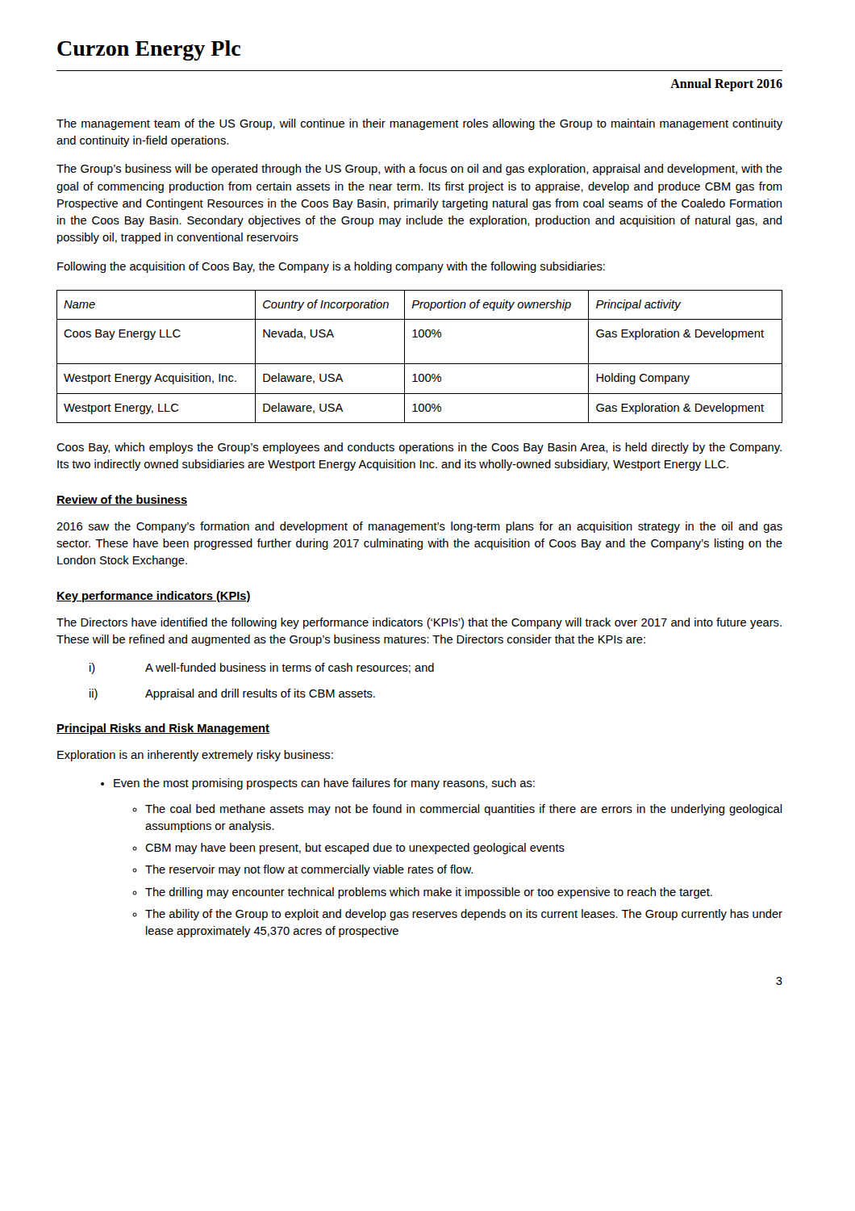Curzon Energy Plc
Annual Report 2016
The management team of the US Group, will continue in their management roles allowing the Group to maintain management continuity and continuity in-field operations.
The Group’s business will be operated through the US Group, with a focus on oil and gas exploration, appraisal and development, with the goal of commencing production from certain assets in the near term. Its first project is to appraise, develop and produce CBM gas from Prospective and Contingent Resources in the Coos Bay Basin, primarily targeting natural gas from coal seams of the Coaledo Formation in the Coos Bay Basin. Secondary objectives of the Group may include the exploration, production and acquisition of natural gas, and possibly oil, trapped in conventional reservoirs
Following the acquisition of Coos Bay, the Company is a holding company with the following subsidiaries:
| Name | Country of Incorporation | Proportion of equity ownership | Principal activity |
| --- | --- | --- | --- |
| Coos Bay Energy LLC | Nevada, USA | 100% | Gas Exploration & Development |
| Westport Energy Acquisition, Inc. | Delaware, USA | 100% | Holding Company |
| Westport Energy, LLC | Delaware, USA | 100% | Gas Exploration & Development |
Coos Bay, which employs the Group’s employees and conducts operations in the Coos Bay Basin Area, is held directly by the Company. Its two indirectly owned subsidiaries are Westport Energy Acquisition Inc. and its wholly-owned subsidiary, Westport Energy LLC.
Review of the business
2016 saw the Company’s formation and development of management’s long-term plans for an acquisition strategy in the oil and gas sector. These have been progressed further during 2017 culminating with the acquisition of Coos Bay and the Company’s listing on the London Stock Exchange.
Key performance indicators (KPIs)
The Directors have identified the following key performance indicators (‘KPIs’) that the Company will track over 2017 and into future years. These will be refined and augmented as the Group’s business matures: The Directors consider that the KPIs are:
A well-funded business in terms of cash resources; and
Appraisal and drill results of its CBM assets.
Principal Risks and Risk Management
Exploration is an inherently extremely risky business:
Even the most promising prospects can have failures for many reasons, such as:
The coal bed methane assets may not be found in commercial quantities if there are errors in the underlying geological assumptions or analysis.
CBM may have been present, but escaped due to unexpected geological events
The reservoir may not flow at commercially viable rates of flow.
The drilling may encounter technical problems which make it impossible or too expensive to reach the target.
The ability of the Group to exploit and develop gas reserves depends on its current leases. The Group currently has under lease approximately 45,370 acres of prospective
3